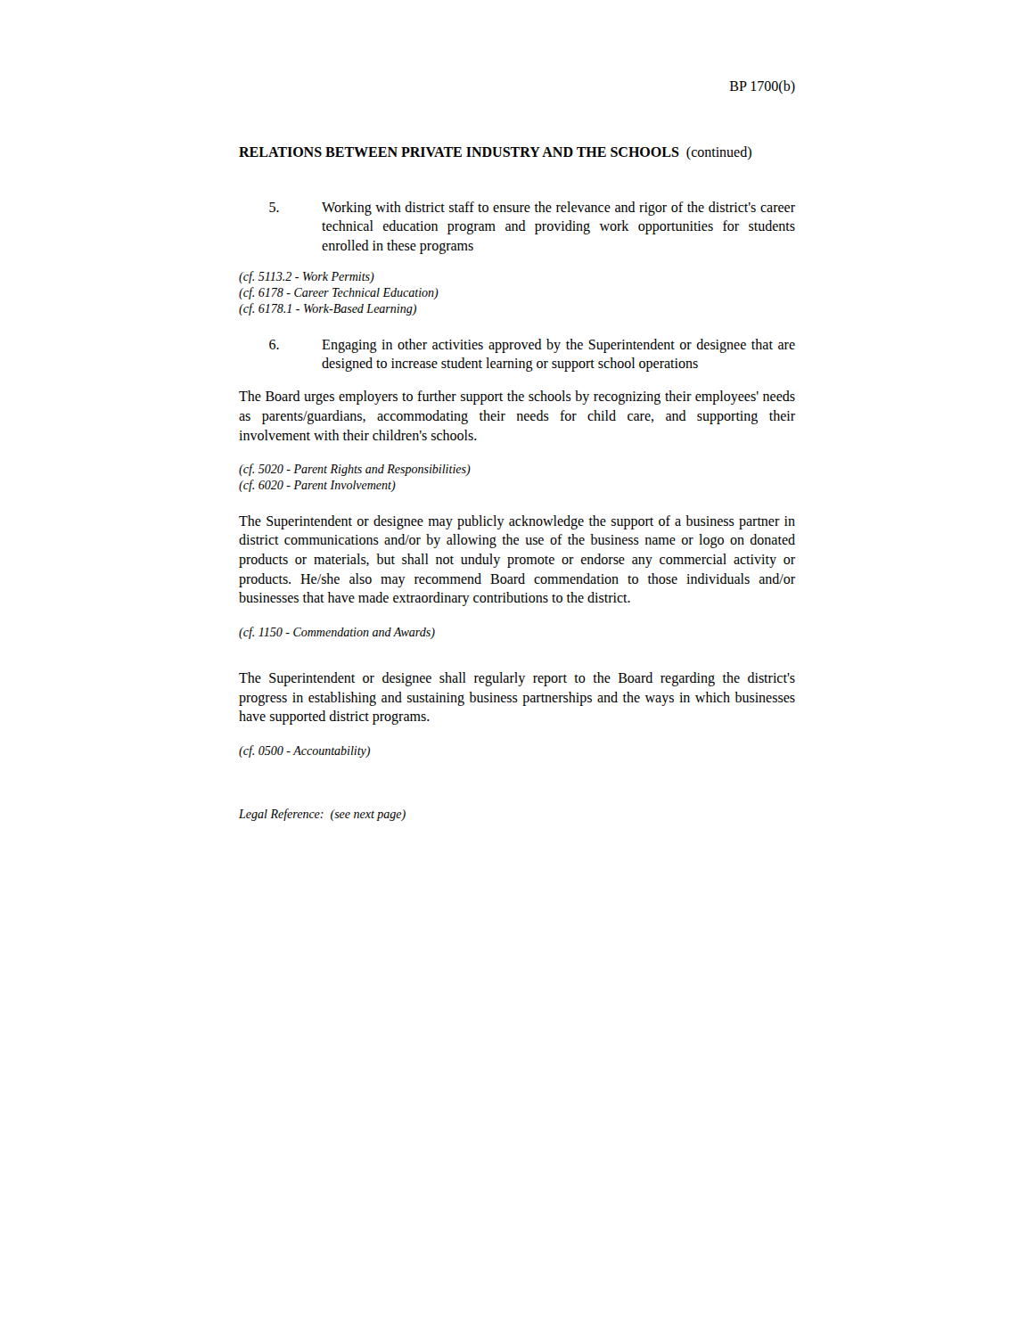BP 1700(b)
RELATIONS BETWEEN PRIVATE INDUSTRY AND THE SCHOOLS (continued)
5.
Working with district staff to ensure the relevance and rigor of the district's career technical education program and providing work opportunities for students enrolled in these programs
(cf. 5113.2 - Work Permits)
(cf. 6178 - Career Technical Education)
(cf. 6178.1 - Work-Based Learning)
6.
Engaging in other activities approved by the Superintendent or designee that are designed to increase student learning or support school operations
The Board urges employers to further support the schools by recognizing their employees' needs as parents/guardians, accommodating their needs for child care, and supporting their involvement with their children's schools.
(cf. 5020 - Parent Rights and Responsibilities)
(cf. 6020 - Parent Involvement)
The Superintendent or designee may publicly acknowledge the support of a business partner in district communications and/or by allowing the use of the business name or logo on donated products or materials, but shall not unduly promote or endorse any commercial activity or products. He/she also may recommend Board commendation to those individuals and/or businesses that have made extraordinary contributions to the district.
(cf. 1150 - Commendation and Awards)
The Superintendent or designee shall regularly report to the Board regarding the district's progress in establishing and sustaining business partnerships and the ways in which businesses have supported district programs.
(cf. 0500 - Accountability)
Legal Reference: (see next page)